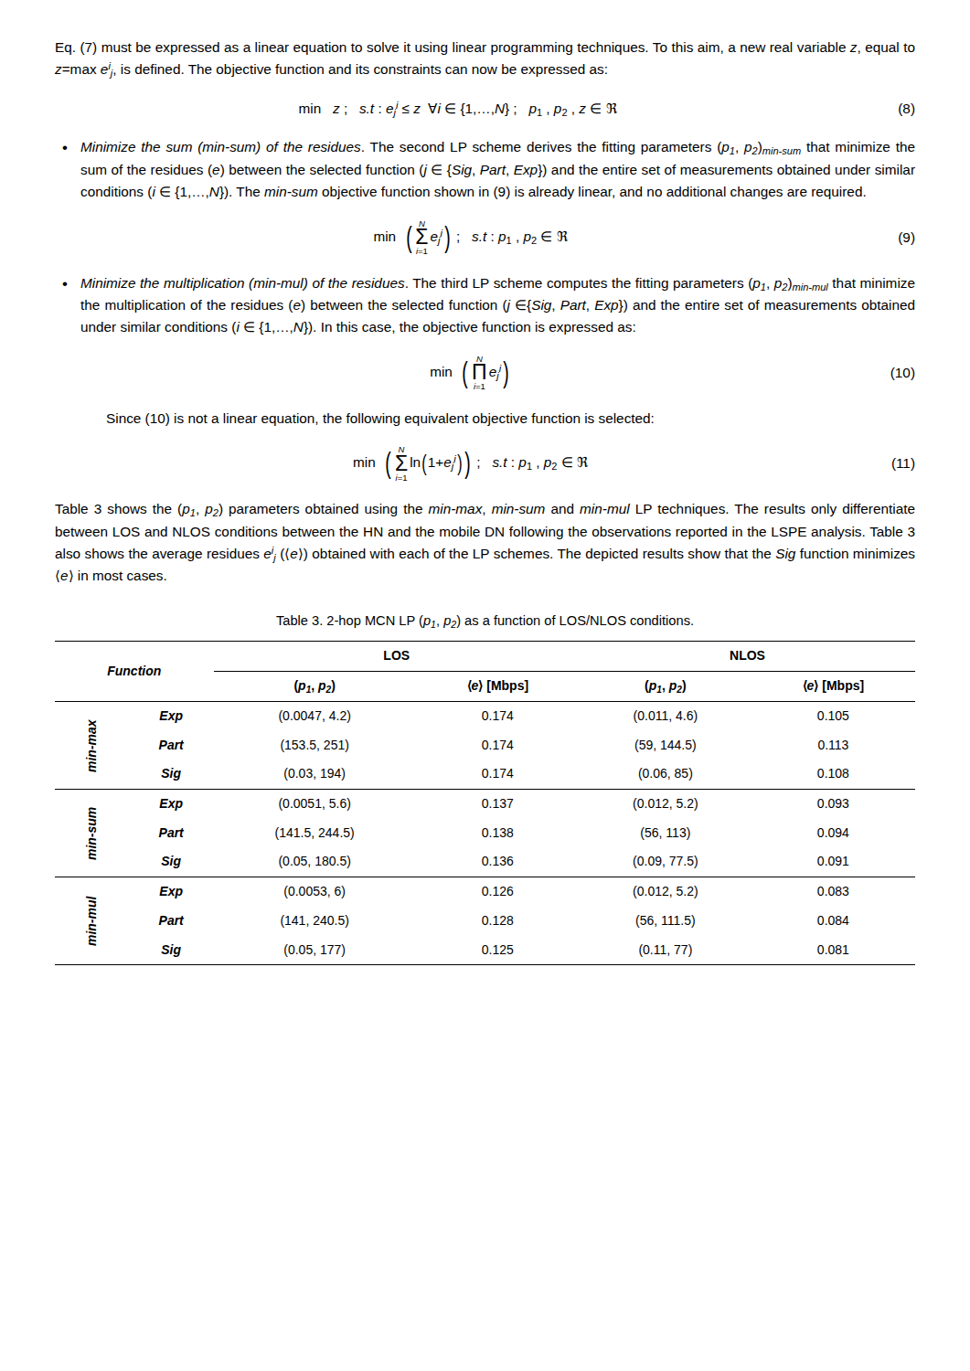Eq. (7) must be expressed as a linear equation to solve it using linear programming techniques. To this aim, a new real variable z, equal to z=max eij, is defined. The objective function and its constraints can now be expressed as:
min z ; s.t : eji ≤ z ∀i ∈ {1,…,N} ; p1 , p2 , z ∈ ℜ
(8)
Minimize the sum (min-sum) of the residues. The second LP scheme derives the fitting parameters (p1, p2)min-sum that minimize the sum of the residues (e) between the selected function (j ∈ {Sig, Part, Exp}) and the entire set of measurements obtained under similar conditions (i ∈ {1,…,N}). The min-sum objective function shown in (9) is already linear, and no additional changes are required.
min (NΣi=1 eji) ; s.t : p1 , p2 ∈ ℜ
(9)
Minimize the multiplication (min-mul) of the residues. The third LP scheme computes the fitting parameters (p1, p2)min-mul that minimize the multiplication of the residues (e) between the selected function (j ∈{Sig, Part, Exp}) and the entire set of measurements obtained under similar conditions (i ∈ {1,…,N}). In this case, the objective function is expressed as:
min (NΠi=1 eji)
(10)
Since (10) is not a linear equation, the following equivalent objective function is selected:
min (NΣi=1ln(1+eji)) ; s.t : p1 , p2 ∈ ℜ
(11)
Table 3 shows the (p1, p2) parameters obtained using the min-max, min-sum and min-mul LP techniques. The results only differentiate between LOS and NLOS conditions between the HN and the mobile DN following the observations reported in the LSPE analysis. Table 3 also shows the average residues eij (⟨e⟩) obtained with each of the LP schemes. The depicted results show that the Sig function minimizes ⟨e⟩ in most cases.
Table 3. 2-hop MCN LP (p1, p2) as a function of LOS/NLOS conditions.
| Function | LOS | NLOS |
| --- | --- | --- |
| ( p 1 , p 2 ) | ⟨ e ⟩ [Mbps] | ( p 1 , p 2 ) | ⟨ e ⟩ [Mbps] |
| min-max | Exp | (0.0047, 4.2) | 0.174 | (0.011, 4.6) | 0.105 |
| Part | (153.5, 251) | 0.174 | (59, 144.5) | 0.113 |
| Sig | (0.03, 194) | 0.174 | (0.06, 85) | 0.108 |
| min-sum | Exp | (0.0051, 5.6) | 0.137 | (0.012, 5.2) | 0.093 |
| Part | (141.5, 244.5) | 0.138 | (56, 113) | 0.094 |
| Sig | (0.05, 180.5) | 0.136 | (0.09, 77.5) | 0.091 |
| min-mul | Exp | (0.0053, 6) | 0.126 | (0.012, 5.2) | 0.083 |
| Part | (141, 240.5) | 0.128 | (56, 111.5) | 0.084 |
| Sig | (0.05, 177) | 0.125 | (0.11, 77) | 0.081 |